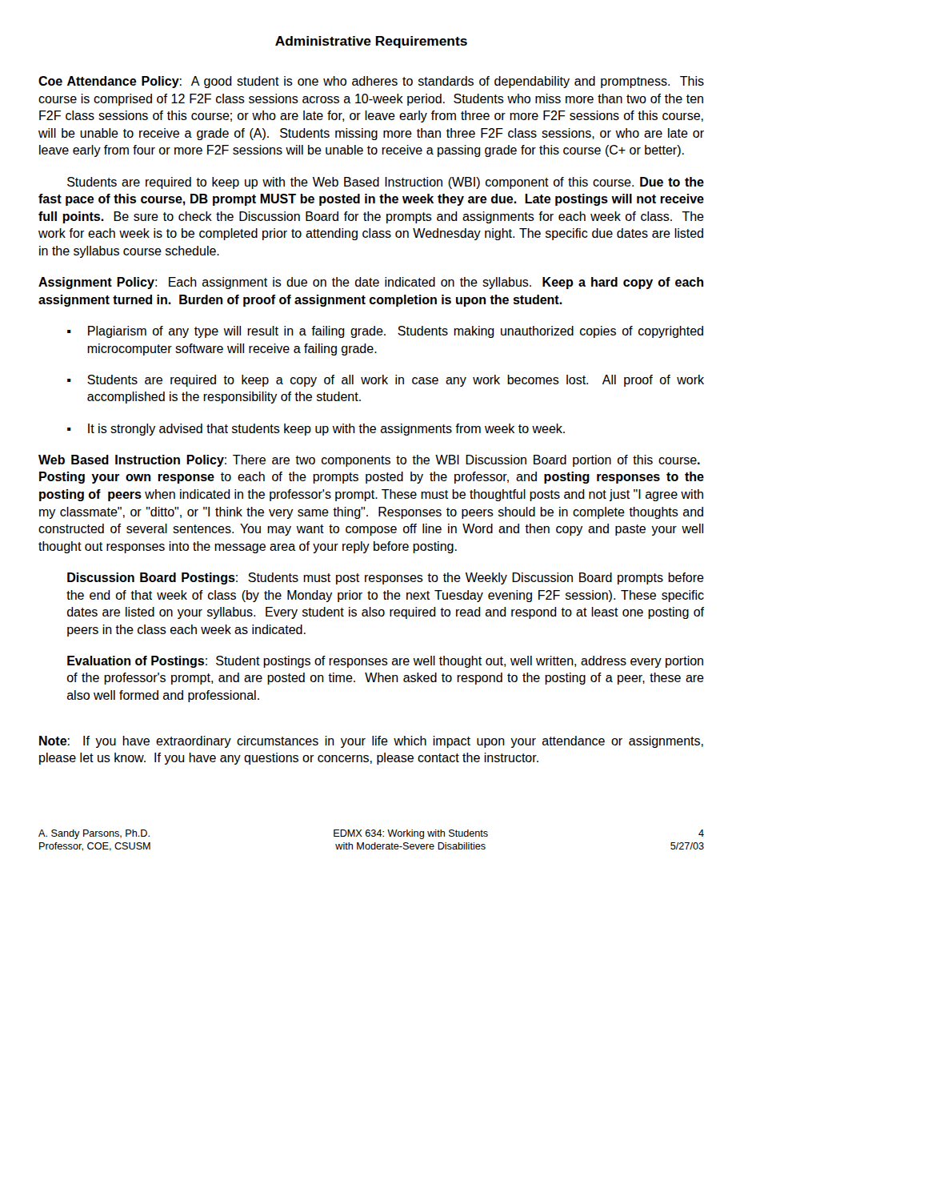Administrative Requirements
Coe Attendance Policy: A good student is one who adheres to standards of dependability and promptness. This course is comprised of 12 F2F class sessions across a 10-week period. Students who miss more than two of the ten F2F class sessions of this course; or who are late for, or leave early from three or more F2F sessions of this course, will be unable to receive a grade of (A). Students missing more than three F2F class sessions, or who are late or leave early from four or more F2F sessions will be unable to receive a passing grade for this course (C+ or better).
Students are required to keep up with the Web Based Instruction (WBI) component of this course. Due to the fast pace of this course, DB prompt MUST be posted in the week they are due. Late postings will not receive full points. Be sure to check the Discussion Board for the prompts and assignments for each week of class. The work for each week is to be completed prior to attending class on Wednesday night. The specific due dates are listed in the syllabus course schedule.
Assignment Policy: Each assignment is due on the date indicated on the syllabus. Keep a hard copy of each assignment turned in. Burden of proof of assignment completion is upon the student.
Plagiarism of any type will result in a failing grade. Students making unauthorized copies of copyrighted microcomputer software will receive a failing grade.
Students are required to keep a copy of all work in case any work becomes lost. All proof of work accomplished is the responsibility of the student.
It is strongly advised that students keep up with the assignments from week to week.
Web Based Instruction Policy: There are two components to the WBI Discussion Board portion of this course. Posting your own response to each of the prompts posted by the professor, and posting responses to the posting of peers when indicated in the professor's prompt. These must be thoughtful posts and not just "I agree with my classmate", or "ditto", or "I think the very same thing". Responses to peers should be in complete thoughts and constructed of several sentences. You may want to compose off line in Word and then copy and paste your well thought out responses into the message area of your reply before posting.
Discussion Board Postings: Students must post responses to the Weekly Discussion Board prompts before the end of that week of class (by the Monday prior to the next Tuesday evening F2F session). These specific dates are listed on your syllabus. Every student is also required to read and respond to at least one posting of peers in the class each week as indicated.
Evaluation of Postings: Student postings of responses are well thought out, well written, address every portion of the professor's prompt, and are posted on time. When asked to respond to the posting of a peer, these are also well formed and professional.
Note: If you have extraordinary circumstances in your life which impact upon your attendance or assignments, please let us know. If you have any questions or concerns, please contact the instructor.
A. Sandy Parsons, Ph.D.
Professor, COE, CSUSM
EDMX 634: Working with Students
with Moderate-Severe Disabilities
4
5/27/03